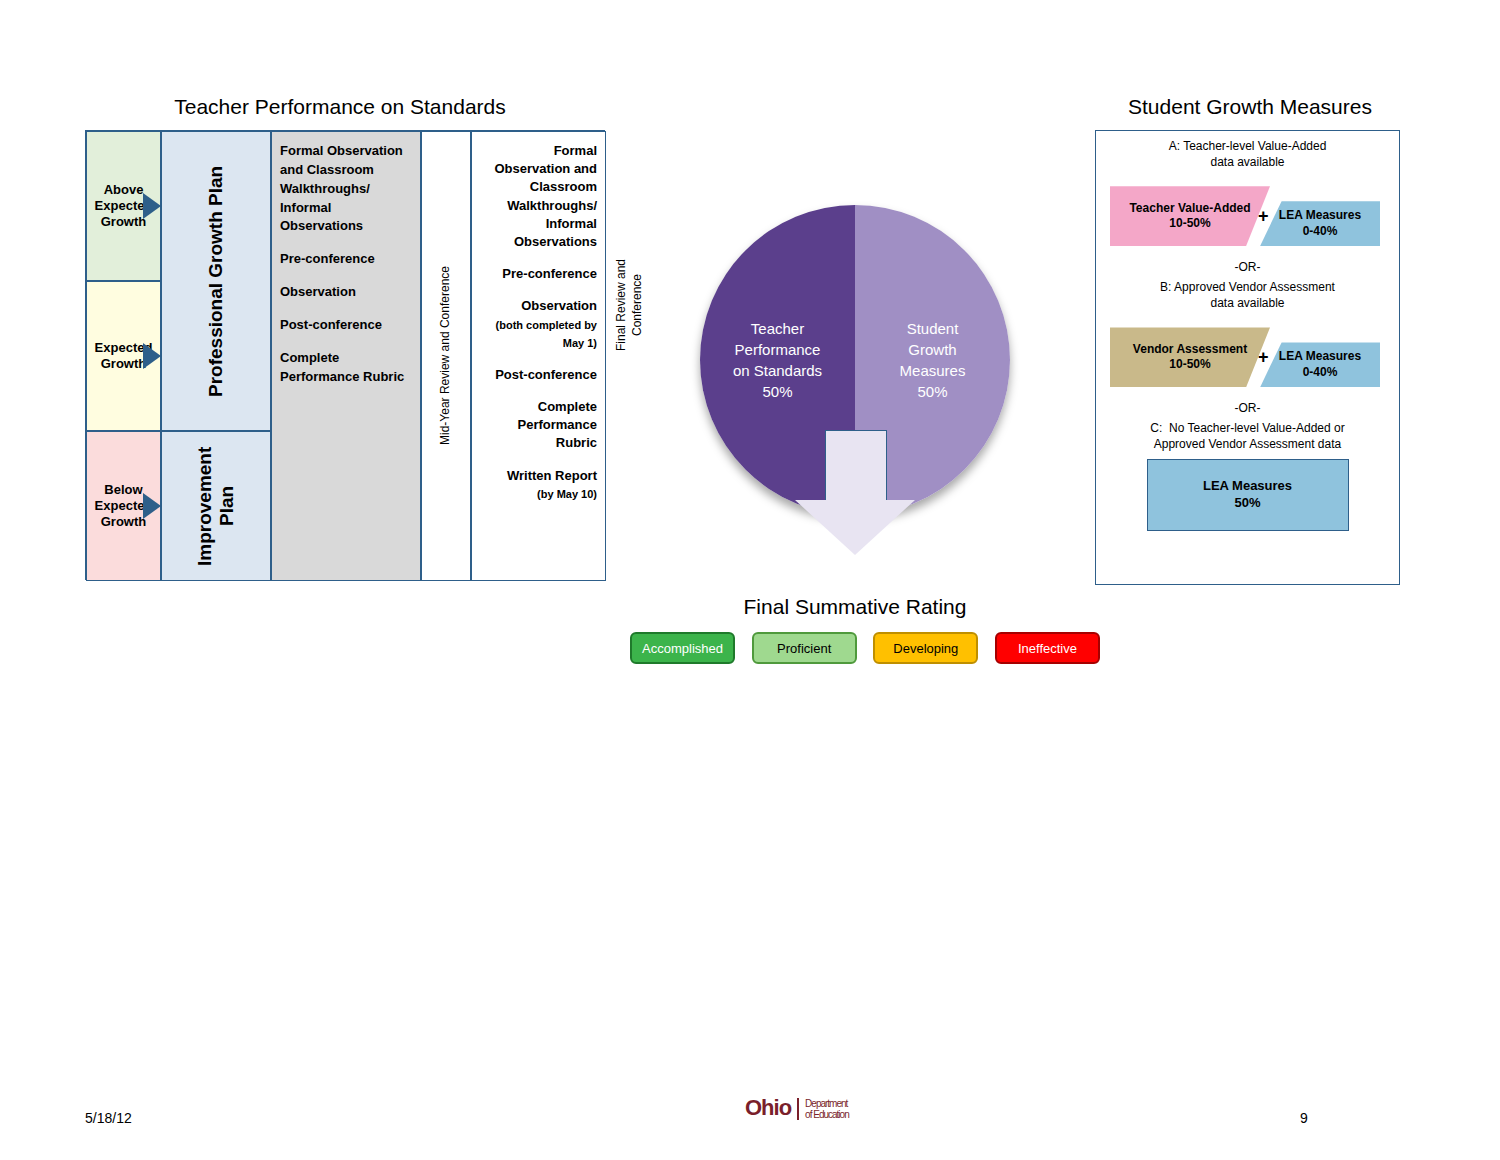Teacher Performance on Standards
Student Growth Measures
Above
Expected
Growth
Expected
Growth
Below
Expected
Growth
Professional Growth Plan
Improvement Plan
Formal Observation and Classroom Walkthroughs/ Informal Observations
Pre-conference
Observation
Post-conference
Complete Performance Rubric
Mid-Year Review and Conference
Formal Observation and Classroom Walkthroughs/ Informal Observations
Pre-conference
Observation
(both completed by May 1)
Post-conference
Complete Performance Rubric
Written Report
(by May 10)
Final Review and Conference
Teacher
Performance
on Standards
50%
Student
Growth
Measures
50%
A: Teacher-level Value-Added
data available
Teacher Value-Added
10-50%
+
LEA Measures
0-40%
-OR-
B: Approved Vendor Assessment
data available
Vendor Assessment
10-50%
+
LEA Measures
0-40%
-OR-
C: No Teacher-level Value-Added or
Approved Vendor Assessment data
LEA Measures
50%
Final Summative Rating
Accomplished
Proficient
Developing
Ineffective
5/18/12
OhioDepartment
of Education
9